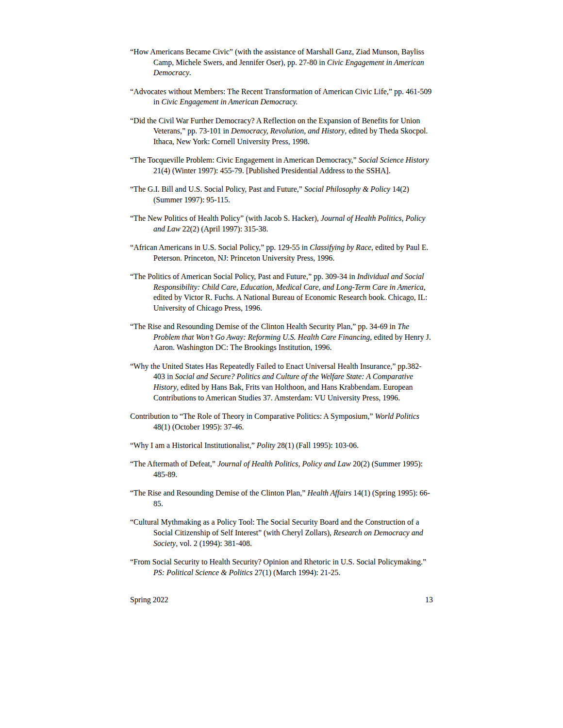“How Americans Became Civic” (with the assistance of Marshall Ganz, Ziad Munson, Bayliss Camp, Michele Swers, and Jennifer Oser), pp. 27-80 in Civic Engagement in American Democracy.
“Advocates without Members: The Recent Transformation of American Civic Life,” pp. 461-509 in Civic Engagement in American Democracy.
“Did the Civil War Further Democracy? A Reflection on the Expansion of Benefits for Union Veterans,” pp. 73-101 in Democracy, Revolution, and History, edited by Theda Skocpol. Ithaca, New York: Cornell University Press, 1998.
“The Tocqueville Problem: Civic Engagement in American Democracy,” Social Science History 21(4) (Winter 1997): 455-79. [Published Presidential Address to the SSHA].
“The G.I. Bill and U.S. Social Policy, Past and Future,” Social Philosophy & Policy 14(2) (Summer 1997): 95-115.
“The New Politics of Health Policy” (with Jacob S. Hacker), Journal of Health Politics, Policy and Law 22(2) (April 1997): 315-38.
“African Americans in U.S. Social Policy,” pp. 129-55 in Classifying by Race, edited by Paul E. Peterson. Princeton, NJ: Princeton University Press, 1996.
“The Politics of American Social Policy, Past and Future,” pp. 309-34 in Individual and Social Responsibility: Child Care, Education, Medical Care, and Long-Term Care in America, edited by Victor R. Fuchs. A National Bureau of Economic Research book. Chicago, IL: University of Chicago Press, 1996.
“The Rise and Resounding Demise of the Clinton Health Security Plan,” pp. 34-69 in The Problem that Won’t Go Away: Reforming U.S. Health Care Financing, edited by Henry J. Aaron. Washington DC: The Brookings Institution, 1996.
“Why the United States Has Repeatedly Failed to Enact Universal Health Insurance,” pp.382-403 in Social and Secure? Politics and Culture of the Welfare State: A Comparative History, edited by Hans Bak, Frits van Holthoon, and Hans Krabbendam. European Contributions to American Studies 37. Amsterdam: VU University Press, 1996.
Contribution to “The Role of Theory in Comparative Politics: A Symposium,” World Politics 48(1) (October 1995): 37-46.
“Why I am a Historical Institutionalist,” Polity 28(1) (Fall 1995): 103-06.
“The Aftermath of Defeat,” Journal of Health Politics, Policy and Law 20(2) (Summer 1995): 485-89.
“The Rise and Resounding Demise of the Clinton Plan,” Health Affairs 14(1) (Spring 1995): 66-85.
“Cultural Mythmaking as a Policy Tool: The Social Security Board and the Construction of a Social Citizenship of Self Interest” (with Cheryl Zollars), Research on Democracy and Society, vol. 2 (1994): 381-408.
“From Social Security to Health Security? Opinion and Rhetoric in U.S. Social Policymaking.” PS: Political Science & Politics 27(1) (March 1994): 21-25.
Spring 2022 13